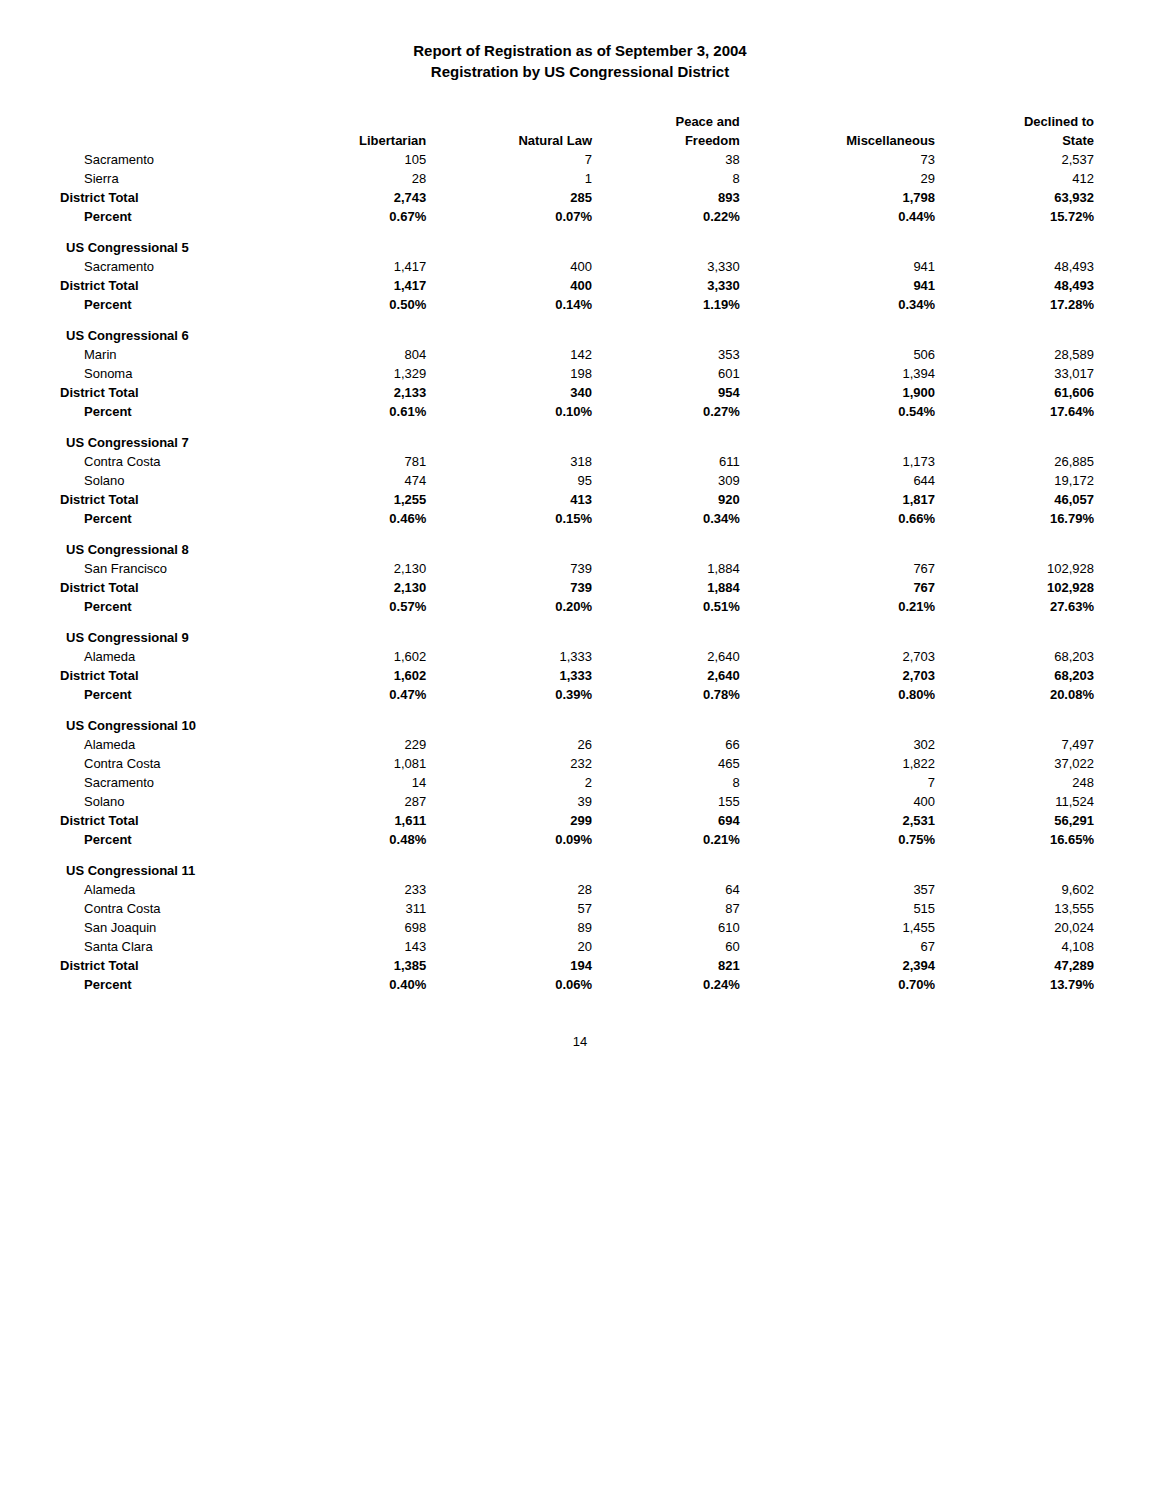Report of Registration as of September 3, 2004
Registration by US Congressional District
| | | | Peace and | | Declined to |
| --- | --- | --- | --- | --- | --- |
| | Libertarian | Natural Law | Freedom | Miscellaneous | State |
| Sacramento | 105 | 7 | 38 | 73 | 2,537 |
| Sierra | 28 | 1 | 8 | 29 | 412 |
| District Total | 2,743 | 285 | 893 | 1,798 | 63,932 |
| Percent | 0.67% | 0.07% | 0.22% | 0.44% | 15.72% |
| US Congressional 5 |
| Sacramento | 1,417 | 400 | 3,330 | 941 | 48,493 |
| District Total | 1,417 | 400 | 3,330 | 941 | 48,493 |
| Percent | 0.50% | 0.14% | 1.19% | 0.34% | 17.28% |
| US Congressional 6 |
| Marin | 804 | 142 | 353 | 506 | 28,589 |
| Sonoma | 1,329 | 198 | 601 | 1,394 | 33,017 |
| District Total | 2,133 | 340 | 954 | 1,900 | 61,606 |
| Percent | 0.61% | 0.10% | 0.27% | 0.54% | 17.64% |
| US Congressional 7 |
| Contra Costa | 781 | 318 | 611 | 1,173 | 26,885 |
| Solano | 474 | 95 | 309 | 644 | 19,172 |
| District Total | 1,255 | 413 | 920 | 1,817 | 46,057 |
| Percent | 0.46% | 0.15% | 0.34% | 0.66% | 16.79% |
| US Congressional 8 |
| San Francisco | 2,130 | 739 | 1,884 | 767 | 102,928 |
| District Total | 2,130 | 739 | 1,884 | 767 | 102,928 |
| Percent | 0.57% | 0.20% | 0.51% | 0.21% | 27.63% |
| US Congressional 9 |
| Alameda | 1,602 | 1,333 | 2,640 | 2,703 | 68,203 |
| District Total | 1,602 | 1,333 | 2,640 | 2,703 | 68,203 |
| Percent | 0.47% | 0.39% | 0.78% | 0.80% | 20.08% |
| US Congressional 10 |
| Alameda | 229 | 26 | 66 | 302 | 7,497 |
| Contra Costa | 1,081 | 232 | 465 | 1,822 | 37,022 |
| Sacramento | 14 | 2 | 8 | 7 | 248 |
| Solano | 287 | 39 | 155 | 400 | 11,524 |
| District Total | 1,611 | 299 | 694 | 2,531 | 56,291 |
| Percent | 0.48% | 0.09% | 0.21% | 0.75% | 16.65% |
| US Congressional 11 |
| Alameda | 233 | 28 | 64 | 357 | 9,602 |
| Contra Costa | 311 | 57 | 87 | 515 | 13,555 |
| San Joaquin | 698 | 89 | 610 | 1,455 | 20,024 |
| Santa Clara | 143 | 20 | 60 | 67 | 4,108 |
| District Total | 1,385 | 194 | 821 | 2,394 | 47,289 |
| Percent | 0.40% | 0.06% | 0.24% | 0.70% | 13.79% |
14